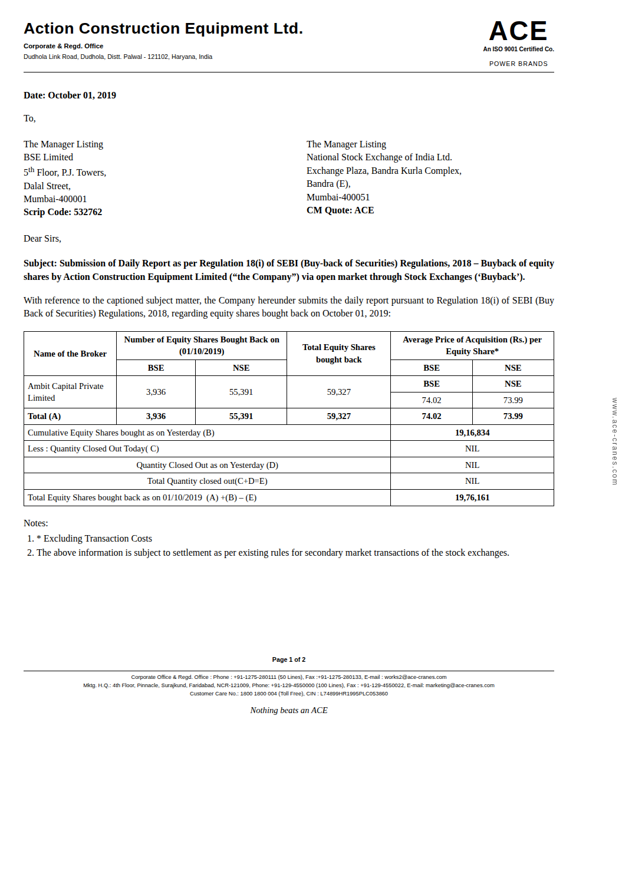Action Construction Equipment Ltd.
Corporate & Regd. Office
Dudhola Link Road, Dudhola, Distt. Palwal - 121102, Haryana, India
ACE
An ISO 9001 Certified Co.
POWER BRANDS
Date: October 01, 2019
To,
The Manager Listing
BSE Limited
5th Floor, P.J. Towers,
Dalal Street,
Mumbai-400001
Scrip Code: 532762
The Manager Listing
National Stock Exchange of India Ltd.
Exchange Plaza, Bandra Kurla Complex,
Bandra (E),
Mumbai-400051
CM Quote: ACE
Dear Sirs,
Subject: Submission of Daily Report as per Regulation 18(i) of SEBI (Buy-back of Securities) Regulations, 2018 – Buyback of equity shares by Action Construction Equipment Limited (“the Company”) via open market through Stock Exchanges (‘Buyback’).
With reference to the captioned subject matter, the Company hereunder submits the daily report pursuant to Regulation 18(i) of SEBI (Buy Back of Securities) Regulations, 2018, regarding equity shares bought back on October 01, 2019:
| Name of the Broker | Number of Equity Shares Bought Back on (01/10/2019) | Total Equity Shares bought back | Average Price of Acquisition (Rs.) per Equity Share* |
| --- | --- | --- | --- |
| BSE | NSE | BSE | NSE |
| Ambit Capital Private Limited | 3,936 | 55,391 | 59,327 | BSE | NSE |
| 74.02 | 73.99 |
| Total (A) | 3,936 | 55,391 | 59,327 | 74.02 | 73.99 |
| Cumulative Equity Shares bought as on Yesterday (B) | 19,16,834 |
| Less : Quantity Closed Out Today( C) | NIL |
| Quantity Closed Out as on Yesterday (D) | NIL |
| Total Quantity closed out(C+D=E) | NIL |
| Total Equity Shares bought back as on 01/10/2019 (A) +(B) – (E) | 19,76,161 |
Notes:
* Excluding Transaction Costs
The above information is subject to settlement as per existing rules for secondary market transactions of the stock exchanges.
Page 1 of 2
Corporate Office & Regd. Office : Phone : +91-1275-280111 (50 Lines), Fax :+91-1275-280133, E-mail : works2@ace-cranes.com
Mktg. H.Q.: 4th Floor, Pinnacle, Surajkund, Faridabad, NCR-121009, Phone: +91-129-4550000 (100 Lines), Fax : +91-129-4550022, E-mail: marketing@ace-cranes.com
Customer Care No.: 1800 1800 004 (Toll Free), CIN : L74899HR1995PLC053860
Nothing beats an ACE
www.ace-cranes.com